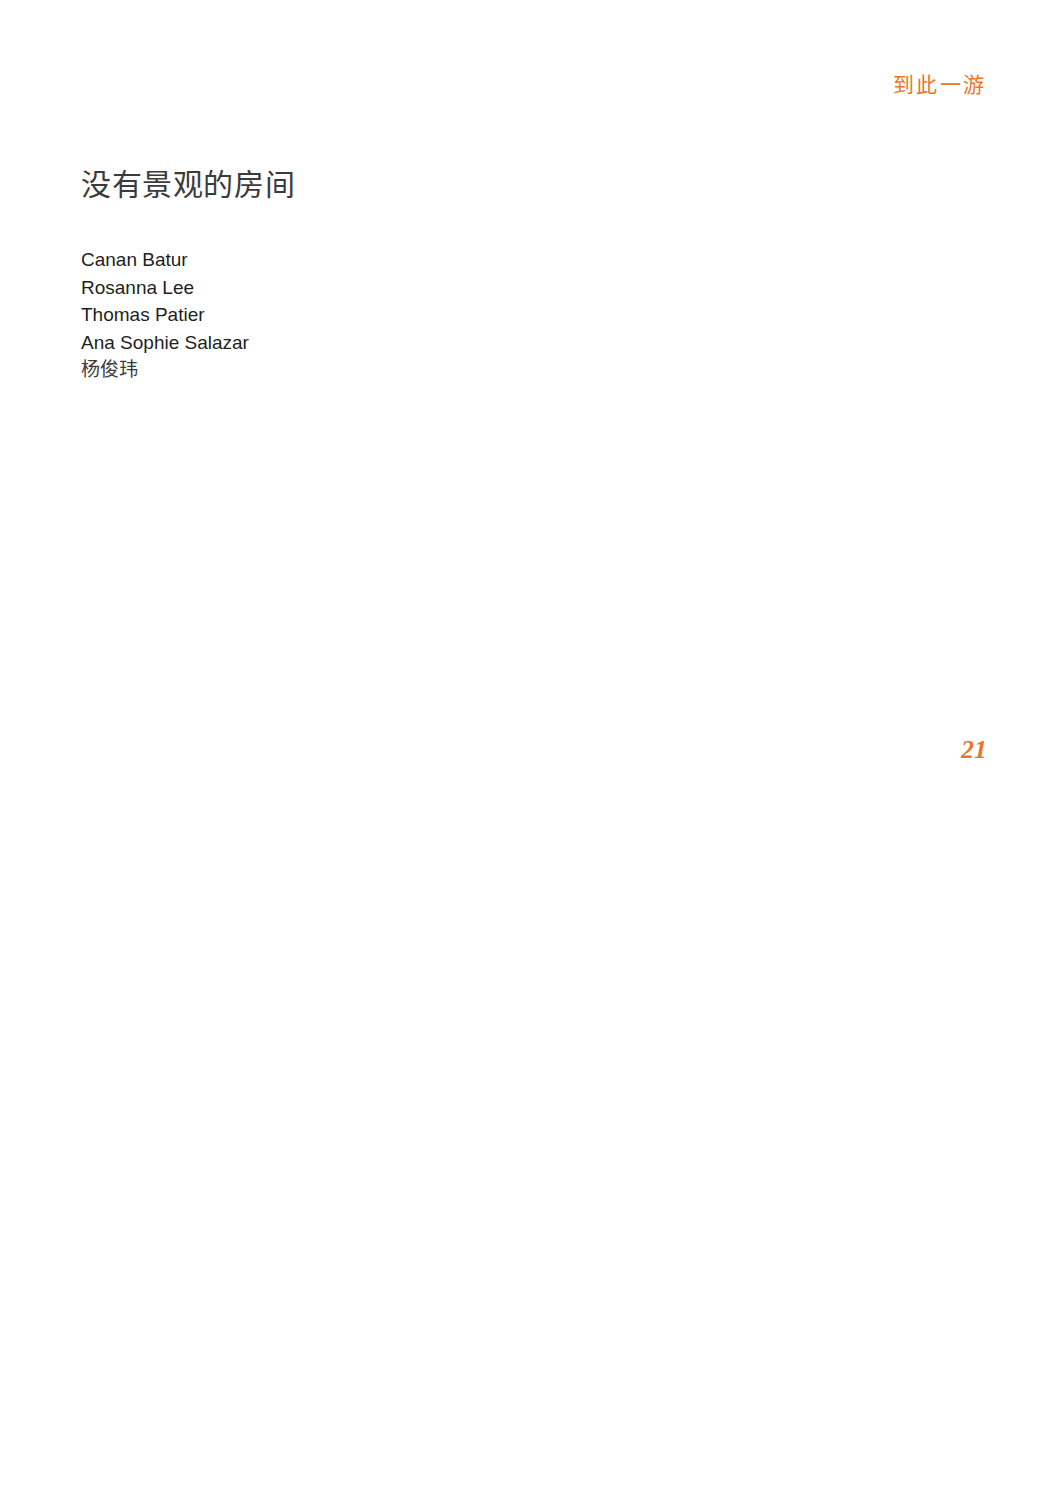到此一游
没有景观的房间
Canan Batur
Rosanna Lee
Thomas Patier
Ana Sophie Salazar
杨俊玮
21